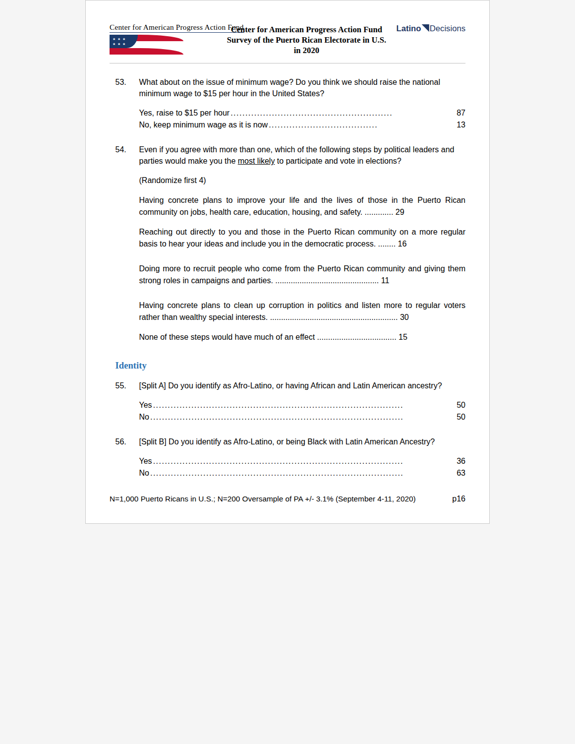Center for American Progress Action Fund
Center for American Progress Action Fund
Survey of the Puerto Rican Electorate in U.S. in 2020
Latino Decisions
53. What about on the issue of minimum wage? Do you think we should raise the national minimum wage to $15 per hour in the United States?
Yes, raise to $15 per hour ....................................................... 87
No, keep minimum wage as it is now ..................................... 13
54. Even if you agree with more than one, which of the following steps by political leaders and parties would make you the most likely to participate and vote in elections? (Randomize first 4)
Having concrete plans to improve your life and the lives of those in the Puerto Rican community on jobs, health care, education, housing, and safety. ............. 29
Reaching out directly to you and those in the Puerto Rican community on a more regular basis to hear your ideas and include you in the democratic process. ........ 16
Doing more to recruit people who come from the Puerto Rican community and giving them strong roles in campaigns and parties. ............................................... 11
Having concrete plans to clean up corruption in politics and listen more to regular voters rather than wealthy special interests. .......................................................... 30
None of these steps would have much of an effect .................................... 15
Identity
55. [Split A] Do you identify as Afro-Latino, or having African and Latin American ancestry?
Yes ..................................................................................... 50
No ...................................................................................... 50
56. [Split B] Do you identify as Afro-Latino, or being Black with Latin American Ancestry?
Yes ..................................................................................... 36
No ...................................................................................... 63
N=1,000 Puerto Ricans in U.S.; N=200 Oversample of PA +/- 3.1% (September 4-11, 2020)
p16